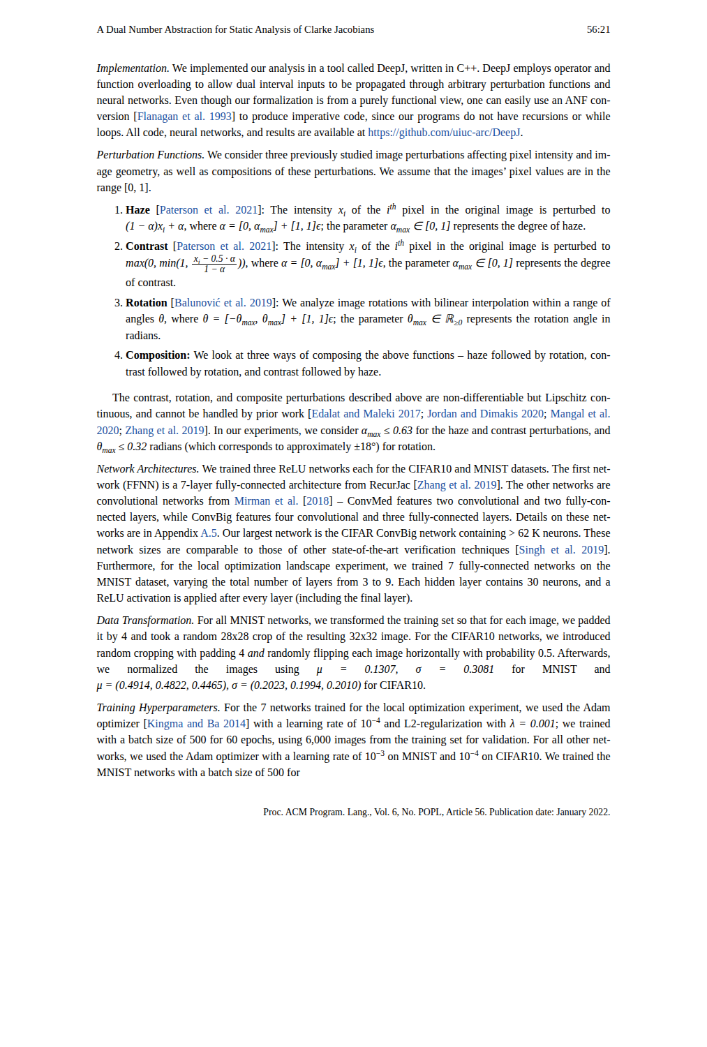A Dual Number Abstraction for Static Analysis of Clarke Jacobians 56:21
Implementation. We implemented our analysis in a tool called DeepJ, written in C++. DeepJ employs operator and function overloading to allow dual interval inputs to be propagated through arbitrary perturbation functions and neural networks. Even though our formalization is from a purely functional view, one can easily use an ANF conversion [Flanagan et al. 1993] to produce imperative code, since our programs do not have recursions or while loops. All code, neural networks, and results are available at https://github.com/uiuc-arc/DeepJ.
Perturbation Functions. We consider three previously studied image perturbations affecting pixel intensity and image geometry, as well as compositions of these perturbations. We assume that the images’ pixel values are in the range [0, 1].
Haze [Paterson et al. 2021]: The intensity xi of the ith pixel in the original image is perturbed to (1 − α)xi + α, where α = [0, αmax] + [1, 1]ϵ; the parameter αmax ∈ [0, 1] represents the degree of haze.
Contrast [Paterson et al. 2021]: The intensity xi of the ith pixel in the original image is perturbed to max(0, min(1, xi − 0.5 · α 1 − α)), where α = [0, αmax] + [1, 1]ϵ, the parameter αmax ∈ [0, 1] represents the degree of contrast.
Rotation [Balunović et al. 2019]: We analyze image rotations with bilinear interpolation within a range of angles θ, where θ = [−θmax, θmax] + [1, 1]ϵ; the parameter θmax ∈ ℝ≥0 represents the rotation angle in radians.
Composition: We look at three ways of composing the above functions – haze followed by rotation, contrast followed by rotation, and contrast followed by haze.
The contrast, rotation, and composite perturbations described above are non-differentiable but Lipschitz continuous, and cannot be handled by prior work [Edalat and Maleki 2017; Jordan and Dimakis 2020; Mangal et al. 2020; Zhang et al. 2019]. In our experiments, we consider αmax ≤ 0.63 for the haze and contrast perturbations, and θmax ≤ 0.32 radians (which corresponds to approximately ±18°) for rotation.
Network Architectures. We trained three ReLU networks each for the CIFAR10 and MNIST datasets. The first network (FFNN) is a 7-layer fully-connected architecture from RecurJac [Zhang et al. 2019]. The other networks are convolutional networks from Mirman et al. [2018] – ConvMed features two convolutional and two fully-connected layers, while ConvBig features four convolutional and three fully-connected layers. Details on these networks are in Appendix A.5. Our largest network is the CIFAR ConvBig network containing > 62 K neurons. These network sizes are comparable to those of other state-of-the-art verification techniques [Singh et al. 2019]. Furthermore, for the local optimization landscape experiment, we trained 7 fully-connected networks on the MNIST dataset, varying the total number of layers from 3 to 9. Each hidden layer contains 30 neurons, and a ReLU activation is applied after every layer (including the final layer).
Data Transformation. For all MNIST networks, we transformed the training set so that for each image, we padded it by 4 and took a random 28x28 crop of the resulting 32x32 image. For the CIFAR10 networks, we introduced random cropping with padding 4 and randomly flipping each image horizontally with probability 0.5. Afterwards, we normalized the images using μ = 0.1307, σ = 0.3081 for MNIST and μ = (0.4914, 0.4822, 0.4465), σ = (0.2023, 0.1994, 0.2010) for CIFAR10.
Training Hyperparameters. For the 7 networks trained for the local optimization experiment, we used the Adam optimizer [Kingma and Ba 2014] with a learning rate of 10−4 and L2-regularization with λ = 0.001; we trained with a batch size of 500 for 60 epochs, using 6,000 images from the training set for validation. For all other networks, we used the Adam optimizer with a learning rate of 10−3 on MNIST and 10−4 on CIFAR10. We trained the MNIST networks with a batch size of 500 for
Proc. ACM Program. Lang., Vol. 6, No. POPL, Article 56. Publication date: January 2022.